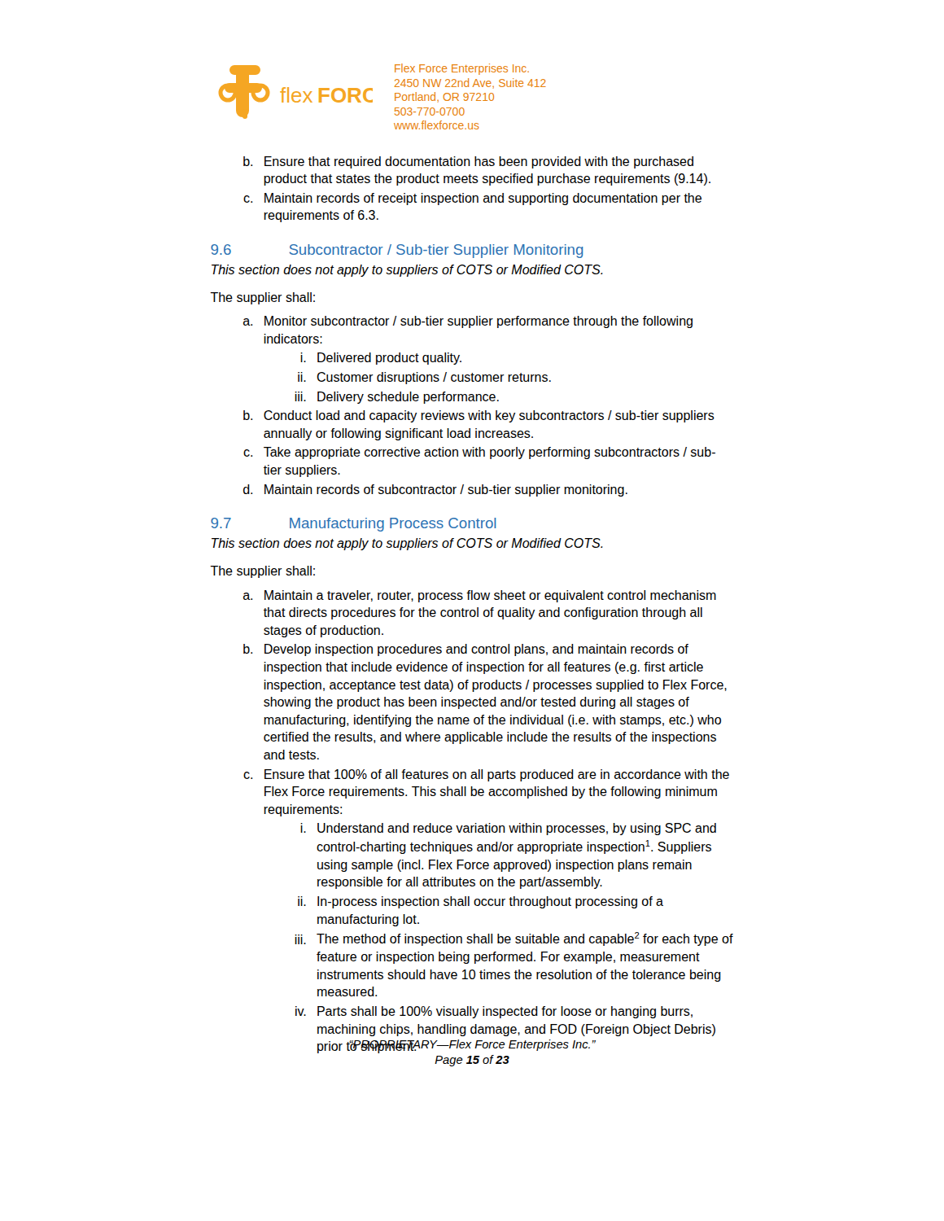flex FORCE
Flex Force Enterprises Inc.
2450 NW 22nd Ave, Suite 412
Portland, OR 97210
503-770-0700
www.flexforce.us
Ensure that required documentation has been provided with the purchased product that states the product meets specified purchase requirements (9.14).
Maintain records of receipt inspection and supporting documentation per the requirements of 6.3.
9.6 Subcontractor / Sub-tier Supplier Monitoring
This section does not apply to suppliers of COTS or Modified COTS.
The supplier shall:
Monitor subcontractor / sub-tier supplier performance through the following indicators:
Delivered product quality.
Customer disruptions / customer returns.
Delivery schedule performance.
Conduct load and capacity reviews with key subcontractors / sub-tier suppliers annually or following significant load increases.
Take appropriate corrective action with poorly performing subcontractors / sub-tier suppliers.
Maintain records of subcontractor / sub-tier supplier monitoring.
9.7 Manufacturing Process Control
This section does not apply to suppliers of COTS or Modified COTS.
The supplier shall:
Maintain a traveler, router, process flow sheet or equivalent control mechanism that directs procedures for the control of quality and configuration through all stages of production.
Develop inspection procedures and control plans, and maintain records of inspection that include evidence of inspection for all features (e.g. first article inspection, acceptance test data) of products / processes supplied to Flex Force, showing the product has been inspected and/or tested during all stages of manufacturing, identifying the name of the individual (i.e. with stamps, etc.) who certified the results, and where applicable include the results of the inspections and tests.
Ensure that 100% of all features on all parts produced are in accordance with the Flex Force requirements. This shall be accomplished by the following minimum requirements:
Understand and reduce variation within processes, by using SPC and control-charting techniques and/or appropriate inspection1. Suppliers using sample (incl. Flex Force approved) inspection plans remain responsible for all attributes on the part/assembly.
In-process inspection shall occur throughout processing of a manufacturing lot.
The method of inspection shall be suitable and capable2 for each type of feature or inspection being performed. For example, measurement instruments should have 10 times the resolution of the tolerance being measured.
Parts shall be 100% visually inspected for loose or hanging burrs, machining chips, handling damage, and FOD (Foreign Object Debris) prior to shipment.
“PROPRIETARY—Flex Force Enterprises Inc.”
Page 15 of 23